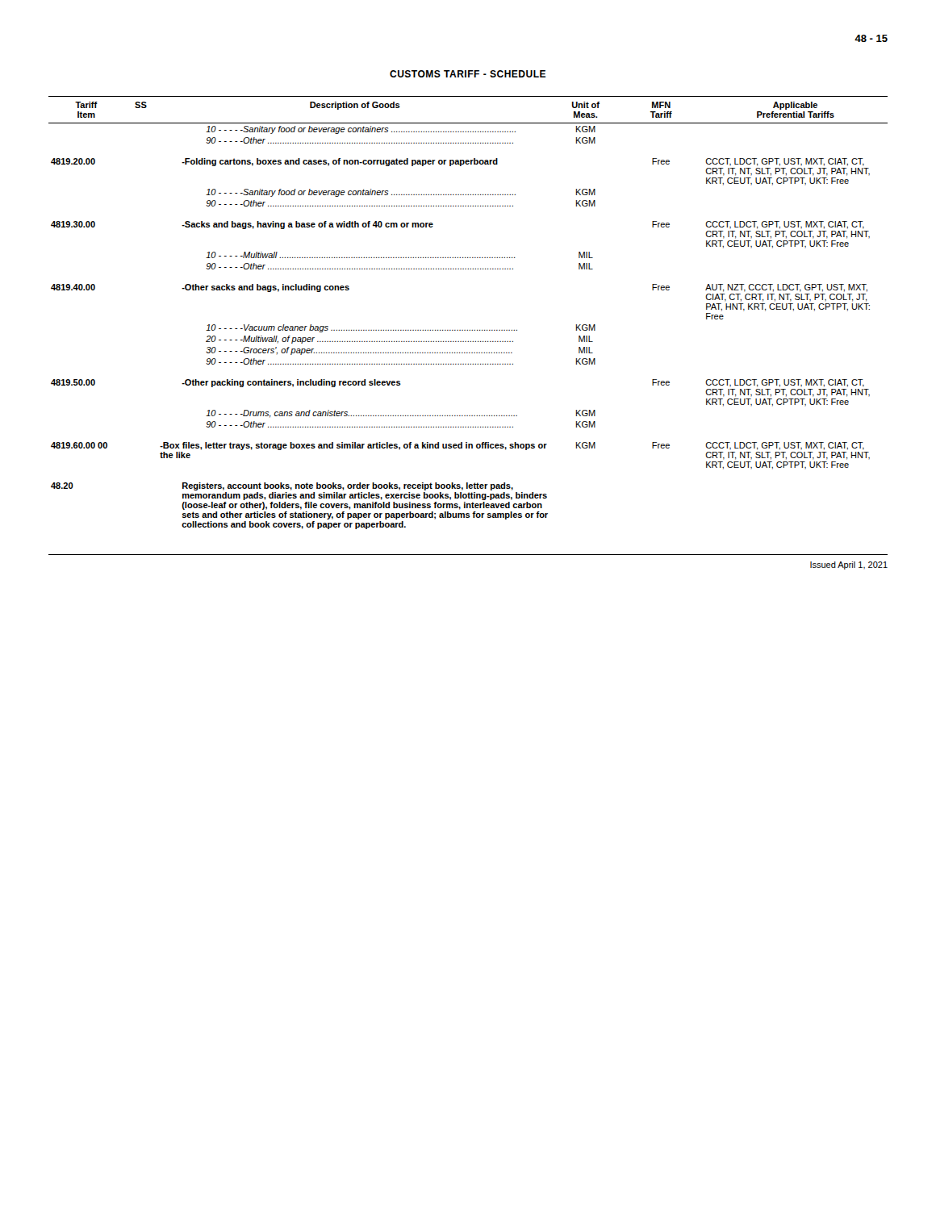48 - 15
CUSTOMS TARIFF - SCHEDULE
| Tariff Item | SS | Description of Goods | Unit of Meas. | MFN Tariff | Applicable Preferential Tariffs |
| --- | --- | --- | --- | --- | --- |
| | | 10 - - - - -Sanitary food or beverage containers ................................................... | KGM | | |
| | | 90 - - - - -Other .................................................................................................... | KGM | | |
| 4819.20.00 | | -Folding cartons, boxes and cases, of non-corrugated paper or paperboard | | Free | CCCT, LDCT, GPT, UST, MXT, CIAT, CT, CRT, IT, NT, SLT, PT, COLT, JT, PAT, HNT, KRT, CEUT, UAT, CPTPT, UKT: Free |
| | | 10 - - - - -Sanitary food or beverage containers ................................................... | KGM | | |
| | | 90 - - - - -Other .................................................................................................... | KGM | | |
| 4819.30.00 | | -Sacks and bags, having a base of a width of 40 cm or more | | Free | CCCT, LDCT, GPT, UST, MXT, CIAT, CT, CRT, IT, NT, SLT, PT, COLT, JT, PAT, HNT, KRT, CEUT, UAT, CPTPT, UKT: Free |
| | | 10 - - - - -Multiwall ................................................................................................ | MIL | | |
| | | 90 - - - - -Other .................................................................................................... | MIL | | |
| 4819.40.00 | | -Other sacks and bags, including cones | | Free | AUT, NZT, CCCT, LDCT, GPT, UST, MXT, CIAT, CT, CRT, IT, NT, SLT, PT, COLT, JT, PAT, HNT, KRT, CEUT, UAT, CPTPT, UKT: Free |
| | | 10 - - - - -Vacuum cleaner bags ............................................................................ | KGM | | |
| | | 20 - - - - -Multiwall, of paper ................................................................................ | MIL | | |
| | | 30 - - - - -Grocers', of paper................................................................................. | MIL | | |
| | | 90 - - - - -Other .................................................................................................... | KGM | | |
| 4819.50.00 | | -Other packing containers, including record sleeves | | Free | CCCT, LDCT, GPT, UST, MXT, CIAT, CT, CRT, IT, NT, SLT, PT, COLT, JT, PAT, HNT, KRT, CEUT, UAT, CPTPT, UKT: Free |
| | | 10 - - - - -Drums, cans and canisters..................................................................... | KGM | | |
| | | 90 - - - - -Other .................................................................................................... | KGM | | |
| 4819.60.00 00 | | -Box files, letter trays, storage boxes and similar articles, of a kind used in offices, shops or the like | KGM | Free | CCCT, LDCT, GPT, UST, MXT, CIAT, CT, CRT, IT, NT, SLT, PT, COLT, JT, PAT, HNT, KRT, CEUT, UAT, CPTPT, UKT: Free |
| 48.20 | | Registers, account books, note books, order books, receipt books, letter pads, memorandum pads, diaries and similar articles, exercise books, blotting-pads, binders (loose-leaf or other), folders, file covers, manifold business forms, interleaved carbon sets and other articles of stationery, of paper or paperboard; albums for samples or for collections and book covers, of paper or paperboard. | | | |
Issued April 1, 2021